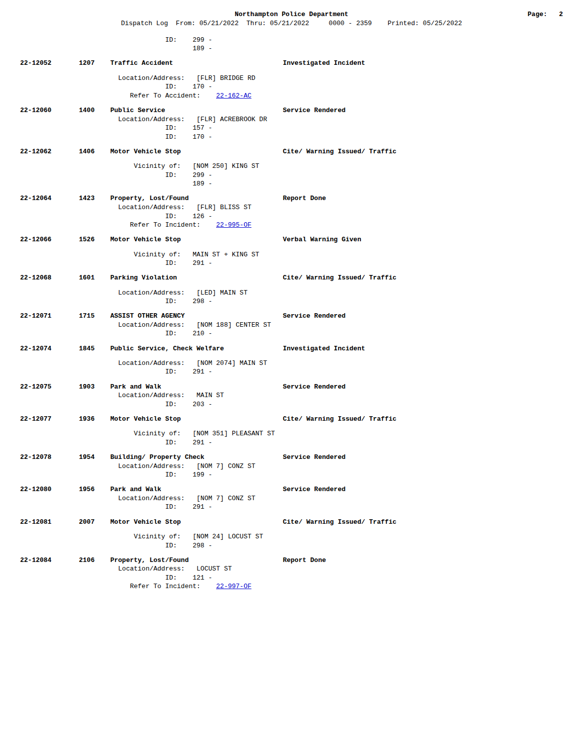Page: 2
Northampton Police Department
Dispatch Log From: 05/21/2022 Thru: 05/21/2022 0000 - 2359 Printed: 05/25/2022
| | | ID: 299 - | |
| | | 189 - | |
| 22-12052 | 1207 | Traffic Accident | Investigated Incident |
| | | Location/Address: [FLR] BRIDGE RD | |
| | | ID: 170 - | |
| | | Refer To Accident: 22-162-AC | |
| 22-12060 | 1400 | Public Service | Service Rendered |
| | | Location/Address: [FLR] ACREBROOK DR | |
| | | ID: 157 - | |
| | | ID: 170 - | |
| 22-12062 | 1406 | Motor Vehicle Stop | Cite/ Warning Issued/ Traffic |
| | | Vicinity of: [NOM 250] KING ST | |
| | | ID: 299 - | |
| | | 189 - | |
| 22-12064 | 1423 | Property, Lost/Found | Report Done |
| | | Location/Address: [FLR] BLISS ST | |
| | | ID: 126 - | |
| | | Refer To Incident: 22-995-OF | |
| 22-12066 | 1526 | Motor Vehicle Stop | Verbal Warning Given |
| | | Vicinity of: MAIN ST + KING ST | |
| | | ID: 291 - | |
| 22-12068 | 1601 | Parking Violation | Cite/ Warning Issued/ Traffic |
| | | Location/Address: [LED] MAIN ST | |
| | | ID: 298 - | |
| 22-12071 | 1715 | ASSIST OTHER AGENCY | Service Rendered |
| | | Location/Address: [NOM 188] CENTER ST | |
| | | ID: 210 - | |
| 22-12074 | 1845 | Public Service, Check Welfare | Investigated Incident |
| | | Location/Address: [NOM 2074] MAIN ST | |
| | | ID: 291 - | |
| 22-12075 | 1903 | Park and Walk | Service Rendered |
| | | Location/Address: MAIN ST | |
| | | ID: 203 - | |
| 22-12077 | 1936 | Motor Vehicle Stop | Cite/ Warning Issued/ Traffic |
| | | Vicinity of: [NOM 351] PLEASANT ST | |
| | | ID: 291 - | |
| 22-12078 | 1954 | Building/ Property Check | Service Rendered |
| | | Location/Address: [NOM 7] CONZ ST | |
| | | ID: 199 - | |
| 22-12080 | 1956 | Park and Walk | Service Rendered |
| | | Location/Address: [NOM 7] CONZ ST | |
| | | ID: 291 - | |
| 22-12081 | 2007 | Motor Vehicle Stop | Cite/ Warning Issued/ Traffic |
| | | Vicinity of: [NOM 24] LOCUST ST | |
| | | ID: 298 - | |
| 22-12084 | 2106 | Property, Lost/Found | Report Done |
| | | Location/Address: LOCUST ST | |
| | | ID: 121 - | |
| | | Refer To Incident: 22-997-OF | |